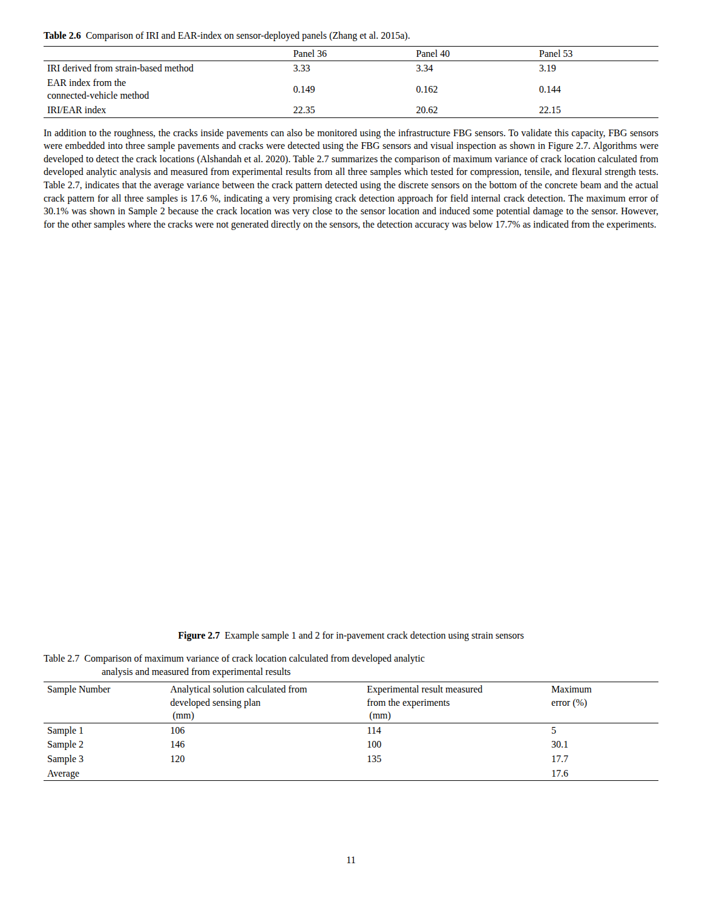Table 2.6 Comparison of IRI and EAR-index on sensor-deployed panels (Zhang et al. 2015a).
| | Panel 36 | Panel 40 | Panel 53 |
| IRI derived from strain-based method | 3.33 | 3.34 | 3.19 |
| EAR index from the connected-vehicle method | 0.149 | 0.162 | 0.144 |
| IRI/EAR index | 22.35 | 20.62 | 22.15 |
In addition to the roughness, the cracks inside pavements can also be monitored using the infrastructure FBG sensors. To validate this capacity, FBG sensors were embedded into three sample pavements and cracks were detected using the FBG sensors and visual inspection as shown in Figure 2.7. Algorithms were developed to detect the crack locations (Alshandah et al. 2020). Table 2.7 summarizes the comparison of maximum variance of crack location calculated from developed analytic analysis and measured from experimental results from all three samples which tested for compression, tensile, and flexural strength tests. Table 2.7, indicates that the average variance between the crack pattern detected using the discrete sensors on the bottom of the concrete beam and the actual crack pattern for all three samples is 17.6 %, indicating a very promising crack detection approach for field internal crack detection. The maximum error of 30.1% was shown in Sample 2 because the crack location was very close to the sensor location and induced some potential damage to the sensor. However, for the other samples where the cracks were not generated directly on the sensors, the detection accuracy was below 17.7% as indicated from the experiments.
Figure 2.7 Example sample 1 and 2 for in-pavement crack detection using strain sensors
Table 2.7 Comparison of maximum variance of crack location calculated from developed analytic analysis and measured from experimental results
| Sample Number | Analytical solution calculated from developed sensing plan (mm) | Experimental result measured from the experiments (mm) | Maximum error (%) |
| Sample 1 | 106 | 114 | 5 |
| Sample 2 | 146 | 100 | 30.1 |
| Sample 3 | 120 | 135 | 17.7 |
| Average | | | 17.6 |
11